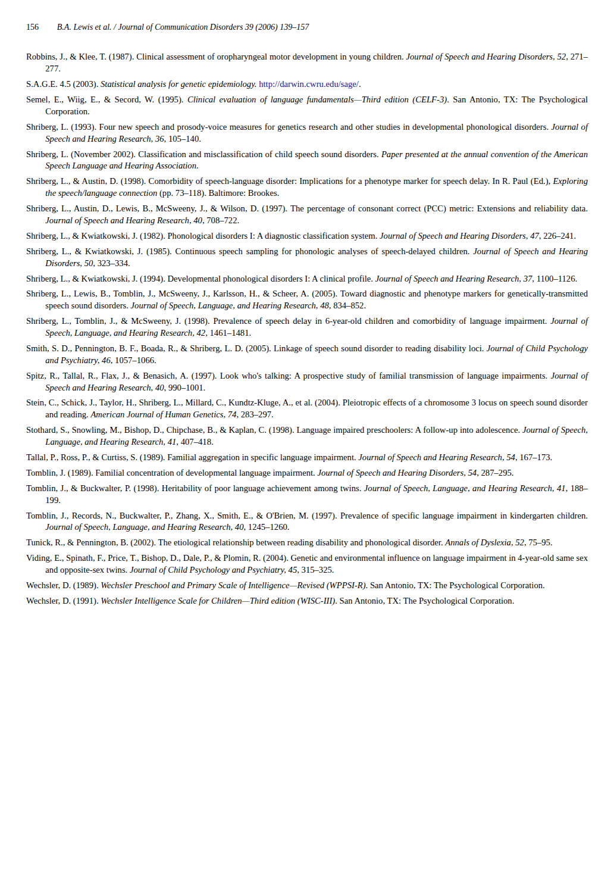156 B.A. Lewis et al. / Journal of Communication Disorders 39 (2006) 139–157
Robbins, J., & Klee, T. (1987). Clinical assessment of oropharyngeal motor development in young children. Journal of Speech and Hearing Disorders, 52, 271–277.
S.A.G.E. 4.5 (2003). Statistical analysis for genetic epidemiology. http://darwin.cwru.edu/sage/.
Semel, E., Wiig, E., & Secord, W. (1995). Clinical evaluation of language fundamentals—Third edition (CELF-3). San Antonio, TX: The Psychological Corporation.
Shriberg, L. (1993). Four new speech and prosody-voice measures for genetics research and other studies in developmental phonological disorders. Journal of Speech and Hearing Research, 36, 105–140.
Shriberg, L. (November 2002). Classification and misclassification of child speech sound disorders. Paper presented at the annual convention of the American Speech Language and Hearing Association.
Shriberg, L., & Austin, D. (1998). Comorbidity of speech-language disorder: Implications for a phenotype marker for speech delay. In R. Paul (Ed.), Exploring the speech/language connection (pp. 73–118). Baltimore: Brookes.
Shriberg, L., Austin, D., Lewis, B., McSweeny, J., & Wilson, D. (1997). The percentage of consonant correct (PCC) metric: Extensions and reliability data. Journal of Speech and Hearing Research, 40, 708–722.
Shriberg, L., & Kwiatkowski, J. (1982). Phonological disorders I: A diagnostic classification system. Journal of Speech and Hearing Disorders, 47, 226–241.
Shriberg, L., & Kwiatkowski, J. (1985). Continuous speech sampling for phonologic analyses of speech-delayed children. Journal of Speech and Hearing Disorders, 50, 323–334.
Shriberg, L., & Kwiatkowski, J. (1994). Developmental phonological disorders I: A clinical profile. Journal of Speech and Hearing Research, 37, 1100–1126.
Shriberg, L., Lewis, B., Tomblin, J., McSweeny, J., Karlsson, H., & Scheer, A. (2005). Toward diagnostic and phenotype markers for genetically-transmitted speech sound disorders. Journal of Speech, Language, and Hearing Research, 48, 834–852.
Shriberg, L., Tomblin, J., & McSweeny, J. (1998). Prevalence of speech delay in 6-year-old children and comorbidity of language impairment. Journal of Speech, Language, and Hearing Research, 42, 1461–1481.
Smith, S. D., Pennington, B. F., Boada, R., & Shriberg, L. D. (2005). Linkage of speech sound disorder to reading disability loci. Journal of Child Psychology and Psychiatry, 46, 1057–1066.
Spitz, R., Tallal, R., Flax, J., & Benasich, A. (1997). Look who's talking: A prospective study of familial transmission of language impairments. Journal of Speech and Hearing Research, 40, 990–1001.
Stein, C., Schick, J., Taylor, H., Shriberg, L., Millard, C., Kundtz-Kluge, A., et al. (2004). Pleiotropic effects of a chromosome 3 locus on speech sound disorder and reading. American Journal of Human Genetics, 74, 283–297.
Stothard, S., Snowling, M., Bishop, D., Chipchase, B., & Kaplan, C. (1998). Language impaired preschoolers: A follow-up into adolescence. Journal of Speech, Language, and Hearing Research, 41, 407–418.
Tallal, P., Ross, P., & Curtiss, S. (1989). Familial aggregation in specific language impairment. Journal of Speech and Hearing Research, 54, 167–173.
Tomblin, J. (1989). Familial concentration of developmental language impairment. Journal of Speech and Hearing Disorders, 54, 287–295.
Tomblin, J., & Buckwalter, P. (1998). Heritability of poor language achievement among twins. Journal of Speech, Language, and Hearing Research, 41, 188–199.
Tomblin, J., Records, N., Buckwalter, P., Zhang, X., Smith, E., & O'Brien, M. (1997). Prevalence of specific language impairment in kindergarten children. Journal of Speech, Language, and Hearing Research, 40, 1245–1260.
Tunick, R., & Pennington, B. (2002). The etiological relationship between reading disability and phonological disorder. Annals of Dyslexia, 52, 75–95.
Viding, E., Spinath, F., Price, T., Bishop, D., Dale, P., & Plomin, R. (2004). Genetic and environmental influence on language impairment in 4-year-old same sex and opposite-sex twins. Journal of Child Psychology and Psychiatry, 45, 315–325.
Wechsler, D. (1989). Wechsler Preschool and Primary Scale of Intelligence—Revised (WPPSI-R). San Antonio, TX: The Psychological Corporation.
Wechsler, D. (1991). Wechsler Intelligence Scale for Children—Third edition (WISC-III). San Antonio, TX: The Psychological Corporation.